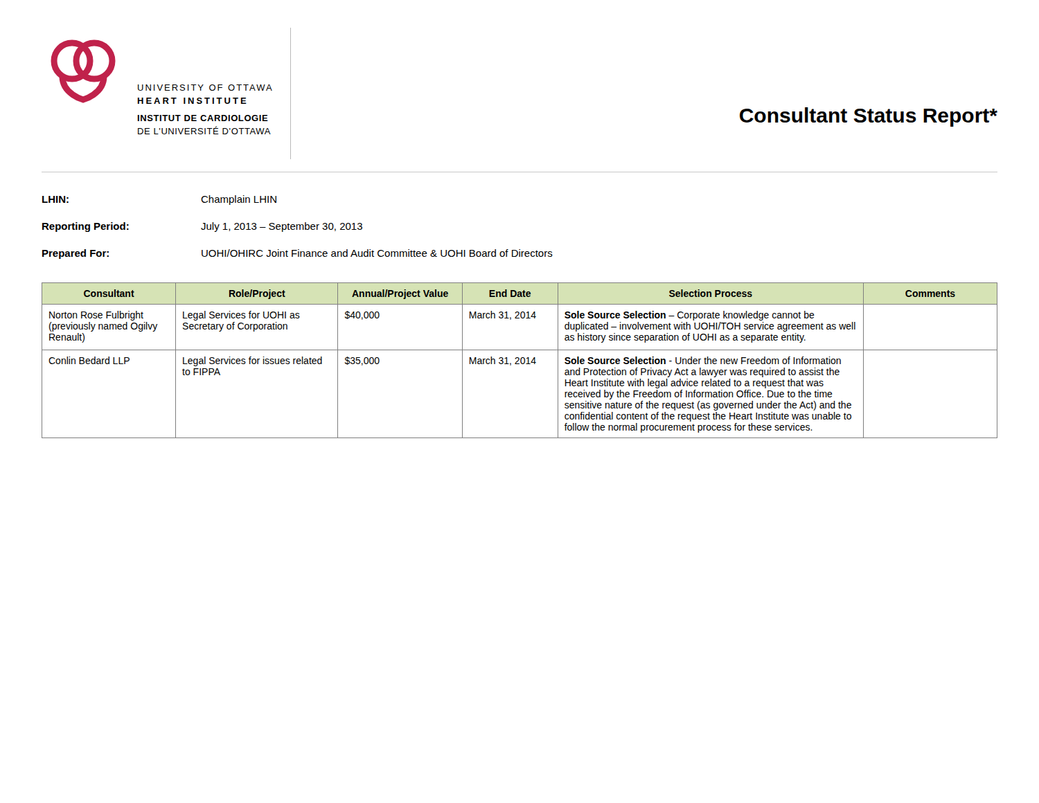UNIVERSITY OF OTTAWA
HEART INSTITUTE
INSTITUT DE CARDIOLOGIE
DE L'UNIVERSITÉ D'OTTAWA
Consultant Status Report*
LHIN:
Champlain LHIN
Reporting Period:
July 1, 2013 – September 30, 2013
Prepared For:
UOHI/OHIRC Joint Finance and Audit Committee & UOHI Board of Directors
| Consultant | Role/Project | Annual/Project Value | End Date | Selection Process | Comments |
| --- | --- | --- | --- | --- | --- |
| Norton Rose Fulbright (previously named Ogilvy Renault) | Legal Services for UOHI as Secretary of Corporation | $40,000 | March 31, 2014 | Sole Source Selection – Corporate knowledge cannot be duplicated – involvement with UOHI/TOH service agreement as well as history since separation of UOHI as a separate entity. | |
| Conlin Bedard LLP | Legal Services for issues related to FIPPA | $35,000 | March 31, 2014 | Sole Source Selection - Under the new Freedom of Information and Protection of Privacy Act a lawyer was required to assist the Heart Institute with legal advice related to a request that was received by the Freedom of Information Office. Due to the time sensitive nature of the request (as governed under the Act) and the confidential content of the request the Heart Institute was unable to follow the normal procurement process for these services. | |